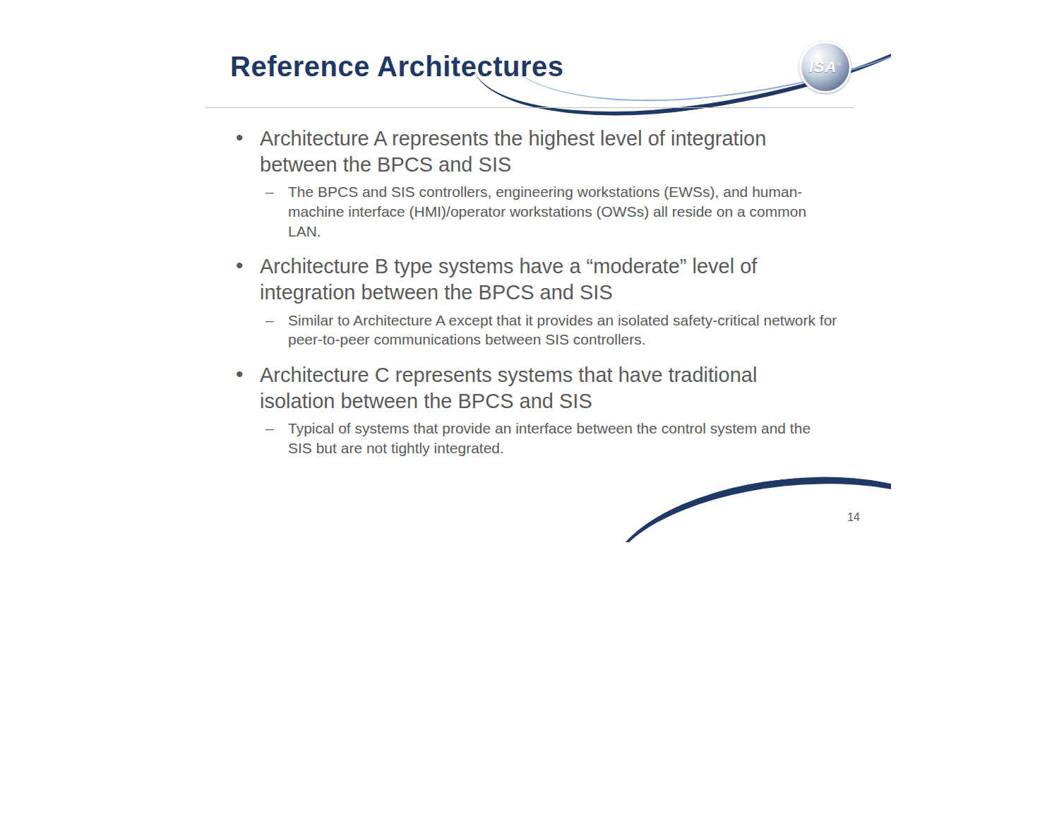ISA®
Reference Architectures
Architecture A represents the highest level of integration between the BPCS and SIS
The BPCS and SIS controllers, engineering workstations (EWSs), and human-machine interface (HMI)/operator workstations (OWSs) all reside on a common LAN.
Architecture B type systems have a “moderate” level of integration between the BPCS and SIS
Similar to Architecture A except that it provides an isolated safety-critical network for peer-to-peer communications between SIS controllers.
Architecture C represents systems that have traditional isolation between the BPCS and SIS
Typical of systems that provide an interface between the control system and the SIS but are not tightly integrated.
14